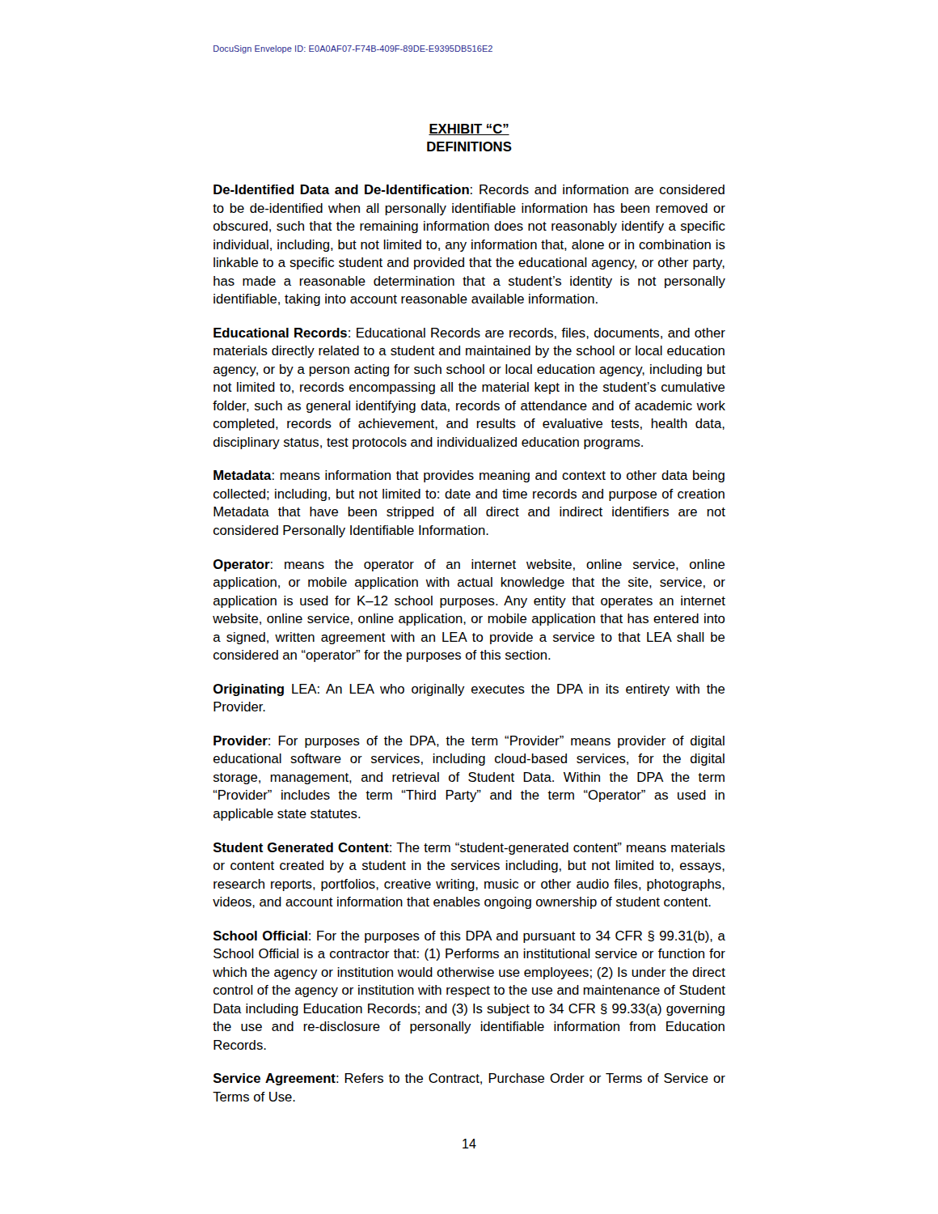DocuSign Envelope ID: E0A0AF07-F74B-409F-89DE-E9395DB516E2
EXHIBIT “C” DEFINITIONS
De-Identified Data and De-Identification: Records and information are considered to be de-identified when all personally identifiable information has been removed or obscured, such that the remaining information does not reasonably identify a specific individual, including, but not limited to, any information that, alone or in combination is linkable to a specific student and provided that the educational agency, or other party, has made a reasonable determination that a student’s identity is not personally identifiable, taking into account reasonable available information.
Educational Records: Educational Records are records, files, documents, and other materials directly related to a student and maintained by the school or local education agency, or by a person acting for such school or local education agency, including but not limited to, records encompassing all the material kept in the student’s cumulative folder, such as general identifying data, records of attendance and of academic work completed, records of achievement, and results of evaluative tests, health data, disciplinary status, test protocols and individualized education programs.
Metadata: means information that provides meaning and context to other data being collected; including, but not limited to: date and time records and purpose of creation Metadata that have been stripped of all direct and indirect identifiers are not considered Personally Identifiable Information.
Operator: means the operator of an internet website, online service, online application, or mobile application with actual knowledge that the site, service, or application is used for K–12 school purposes. Any entity that operates an internet website, online service, online application, or mobile application that has entered into a signed, written agreement with an LEA to provide a service to that LEA shall be considered an “operator” for the purposes of this section.
Originating LEA: An LEA who originally executes the DPA in its entirety with the Provider.
Provider: For purposes of the DPA, the term “Provider” means provider of digital educational software or services, including cloud-based services, for the digital storage, management, and retrieval of Student Data. Within the DPA the term “Provider” includes the term “Third Party” and the term “Operator” as used in applicable state statutes.
Student Generated Content: The term “student-generated content” means materials or content created by a student in the services including, but not limited to, essays, research reports, portfolios, creative writing, music or other audio files, photographs, videos, and account information that enables ongoing ownership of student content.
School Official: For the purposes of this DPA and pursuant to 34 CFR § 99.31(b), a School Official is a contractor that: (1) Performs an institutional service or function for which the agency or institution would otherwise use employees; (2) Is under the direct control of the agency or institution with respect to the use and maintenance of Student Data including Education Records; and (3) Is subject to 34 CFR § 99.33(a) governing the use and re-disclosure of personally identifiable information from Education Records.
Service Agreement: Refers to the Contract, Purchase Order or Terms of Service or Terms of Use.
14